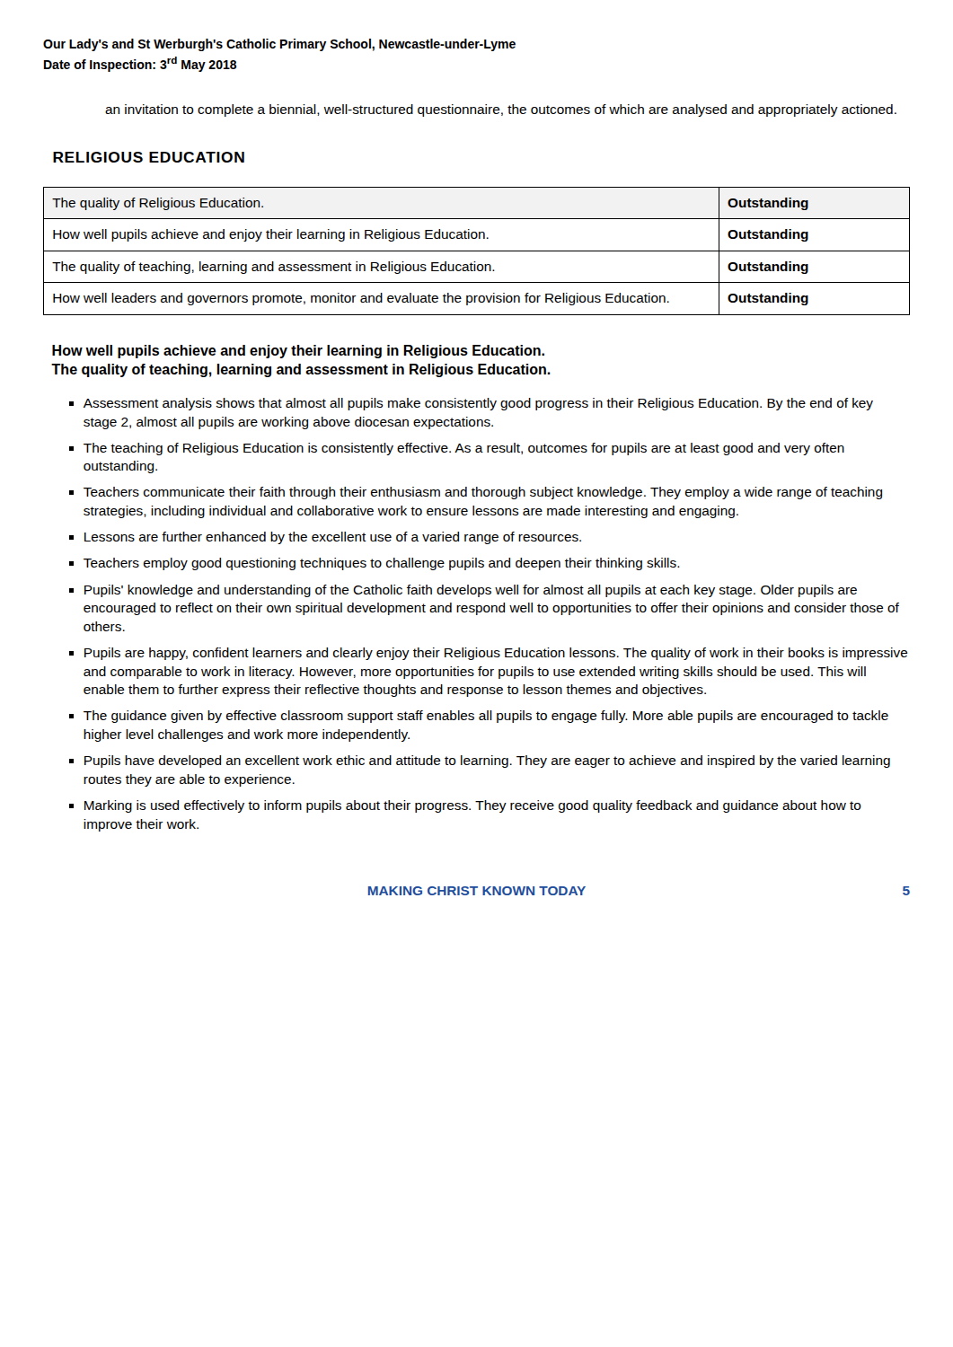Our Lady's and St Werburgh's Catholic Primary School, Newcastle-under-Lyme
Date of Inspection: 3rd May 2018
an invitation to complete a biennial, well-structured questionnaire, the outcomes of which are analysed and appropriately actioned.
RELIGIOUS EDUCATION
| The quality of Religious Education. | Outstanding |
| How well pupils achieve and enjoy their learning in Religious Education. | Outstanding |
| The quality of teaching, learning and assessment in Religious Education. | Outstanding |
| How well leaders and governors promote, monitor and evaluate the provision for Religious Education. | Outstanding |
How well pupils achieve and enjoy their learning in Religious Education.
The quality of teaching, learning and assessment in Religious Education.
Assessment analysis shows that almost all pupils make consistently good progress in their Religious Education. By the end of key stage 2, almost all pupils are working above diocesan expectations.
The teaching of Religious Education is consistently effective. As a result, outcomes for pupils are at least good and very often outstanding.
Teachers communicate their faith through their enthusiasm and thorough subject knowledge. They employ a wide range of teaching strategies, including individual and collaborative work to ensure lessons are made interesting and engaging.
Lessons are further enhanced by the excellent use of a varied range of resources.
Teachers employ good questioning techniques to challenge pupils and deepen their thinking skills.
Pupils' knowledge and understanding of the Catholic faith develops well for almost all pupils at each key stage. Older pupils are encouraged to reflect on their own spiritual development and respond well to opportunities to offer their opinions and consider those of others.
Pupils are happy, confident learners and clearly enjoy their Religious Education lessons. The quality of work in their books is impressive and comparable to work in literacy. However, more opportunities for pupils to use extended writing skills should be used. This will enable them to further express their reflective thoughts and response to lesson themes and objectives.
The guidance given by effective classroom support staff enables all pupils to engage fully. More able pupils are encouraged to tackle higher level challenges and work more independently.
Pupils have developed an excellent work ethic and attitude to learning. They are eager to achieve and inspired by the varied learning routes they are able to experience.
Marking is used effectively to inform pupils about their progress. They receive good quality feedback and guidance about how to improve their work.
MAKING CHRIST KNOWN TODAY 5